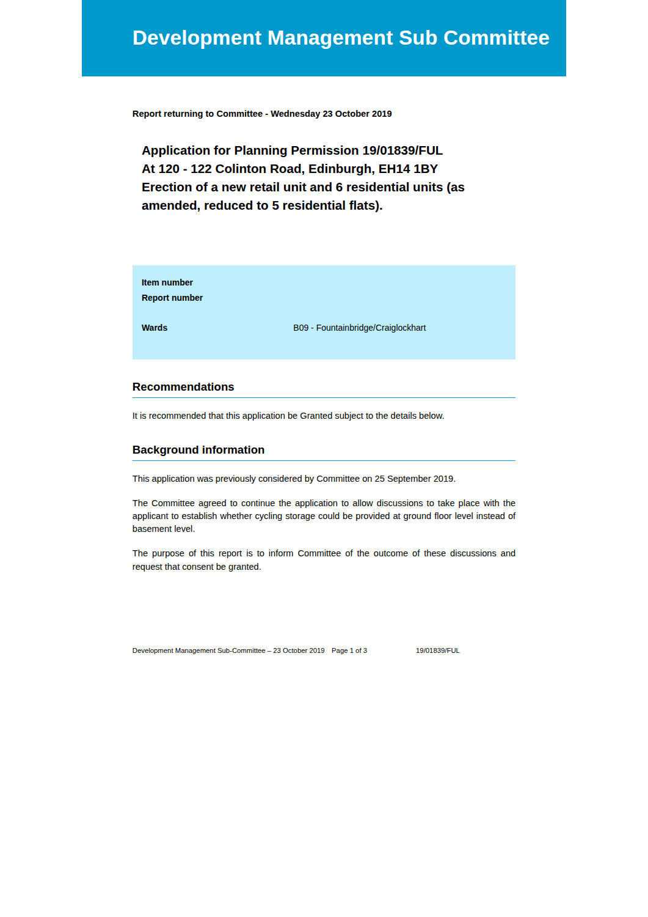Development Management Sub Committee
Report returning to Committee - Wednesday 23 October 2019
Application for Planning Permission 19/01839/FUL
At 120 - 122 Colinton Road, Edinburgh, EH14 1BY
Erection of a new retail unit and 6 residential units (as amended, reduced to 5 residential flats).
| Item number | |
| Report number | |
| Wards | B09 - Fountainbridge/Craiglockhart |
Recommendations
It is recommended that this application be Granted subject to the details below.
Background information
This application was previously considered by Committee on 25 September 2019.
The Committee agreed to continue the application to allow discussions to take place with the applicant to establish whether cycling storage could be provided at ground floor level instead of basement level.
The purpose of this report is to inform Committee of the outcome of these discussions and request that consent be granted.
Development Management Sub-Committee – 23 October 2019 Page 1 of 3 19/01839/FUL